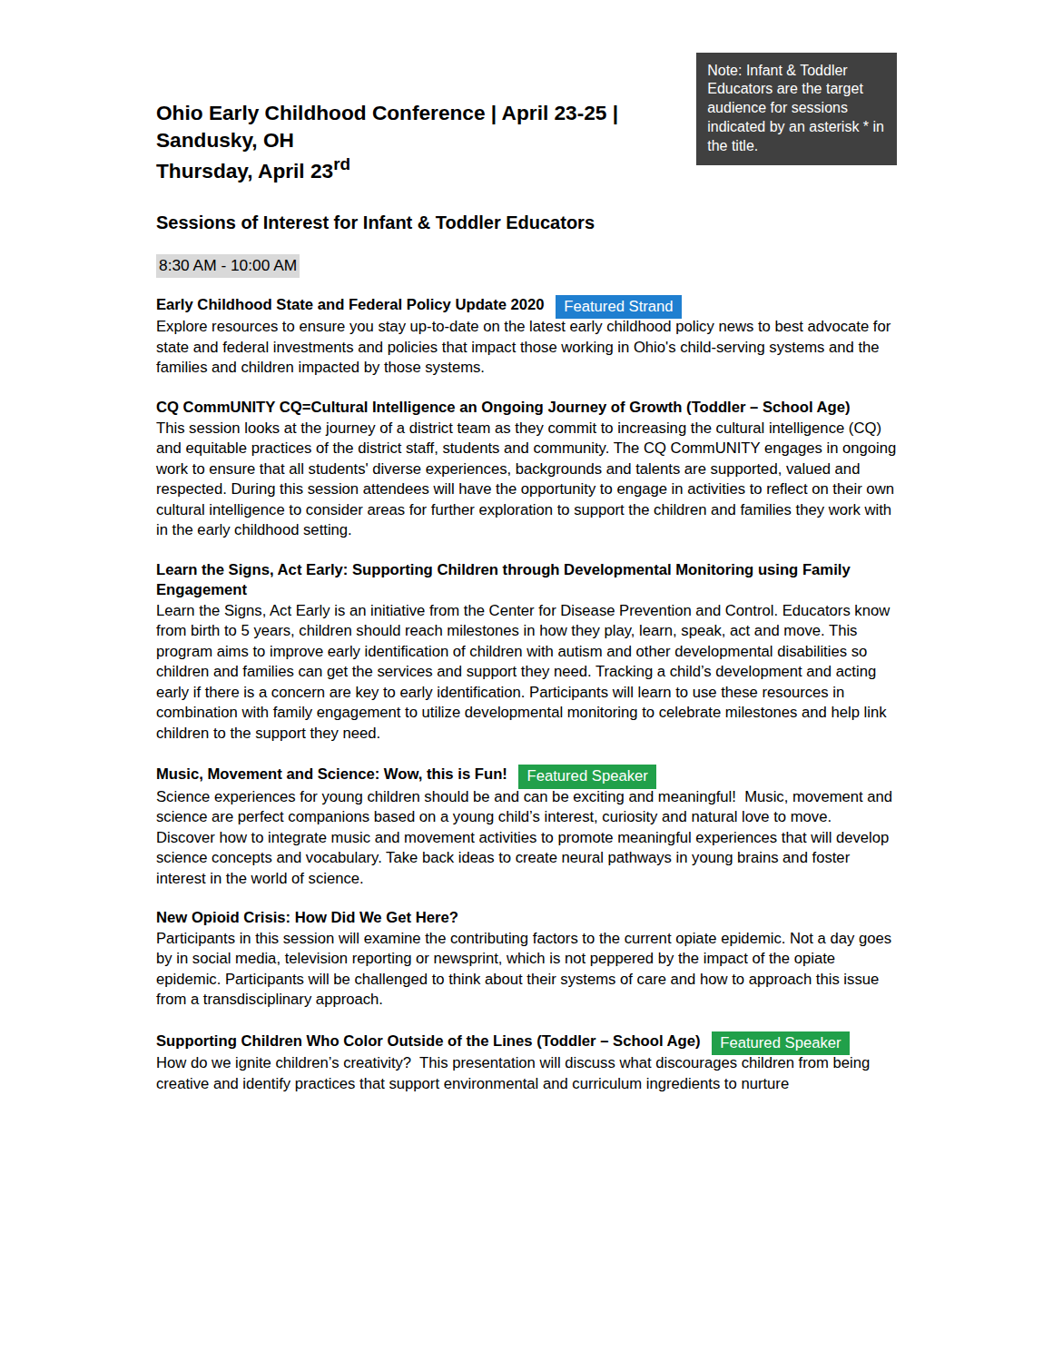Note: Infant & Toddler Educators are the target audience for sessions indicated by an asterisk * in the title.
Ohio Early Childhood Conference | April 23-25 | Sandusky, OH
Thursday, April 23rd
Sessions of Interest for Infant & Toddler Educators
8:30 AM - 10:00 AM
Early Childhood State and Federal Policy Update 2020 Featured Strand
Explore resources to ensure you stay up-to-date on the latest early childhood policy news to best advocate for state and federal investments and policies that impact those working in Ohio's child-serving systems and the families and children impacted by those systems.
CQ CommUNITY CQ=Cultural Intelligence an Ongoing Journey of Growth (Toddler – School Age)
This session looks at the journey of a district team as they commit to increasing the cultural intelligence (CQ) and equitable practices of the district staff, students and community. The CQ CommUNITY engages in ongoing work to ensure that all students' diverse experiences, backgrounds and talents are supported, valued and respected. During this session attendees will have the opportunity to engage in activities to reflect on their own cultural intelligence to consider areas for further exploration to support the children and families they work with in the early childhood setting.
Learn the Signs, Act Early: Supporting Children through Developmental Monitoring using Family Engagement
Learn the Signs, Act Early is an initiative from the Center for Disease Prevention and Control. Educators know from birth to 5 years, children should reach milestones in how they play, learn, speak, act and move. This program aims to improve early identification of children with autism and other developmental disabilities so children and families can get the services and support they need. Tracking a child’s development and acting early if there is a concern are key to early identification. Participants will learn to use these resources in combination with family engagement to utilize developmental monitoring to celebrate milestones and help link children to the support they need.
Music, Movement and Science: Wow, this is Fun! Featured Speaker
Science experiences for young children should be and can be exciting and meaningful! Music, movement and science are perfect companions based on a young child’s interest, curiosity and natural love to move. Discover how to integrate music and movement activities to promote meaningful experiences that will develop science concepts and vocabulary. Take back ideas to create neural pathways in young brains and foster interest in the world of science.
New Opioid Crisis: How Did We Get Here?
Participants in this session will examine the contributing factors to the current opiate epidemic. Not a day goes by in social media, television reporting or newsprint, which is not peppered by the impact of the opiate epidemic. Participants will be challenged to think about their systems of care and how to approach this issue from a transdisciplinary approach.
Supporting Children Who Color Outside of the Lines (Toddler – School Age) Featured Speaker
How do we ignite children’s creativity? This presentation will discuss what discourages children from being creative and identify practices that support environmental and curriculum ingredients to nurture